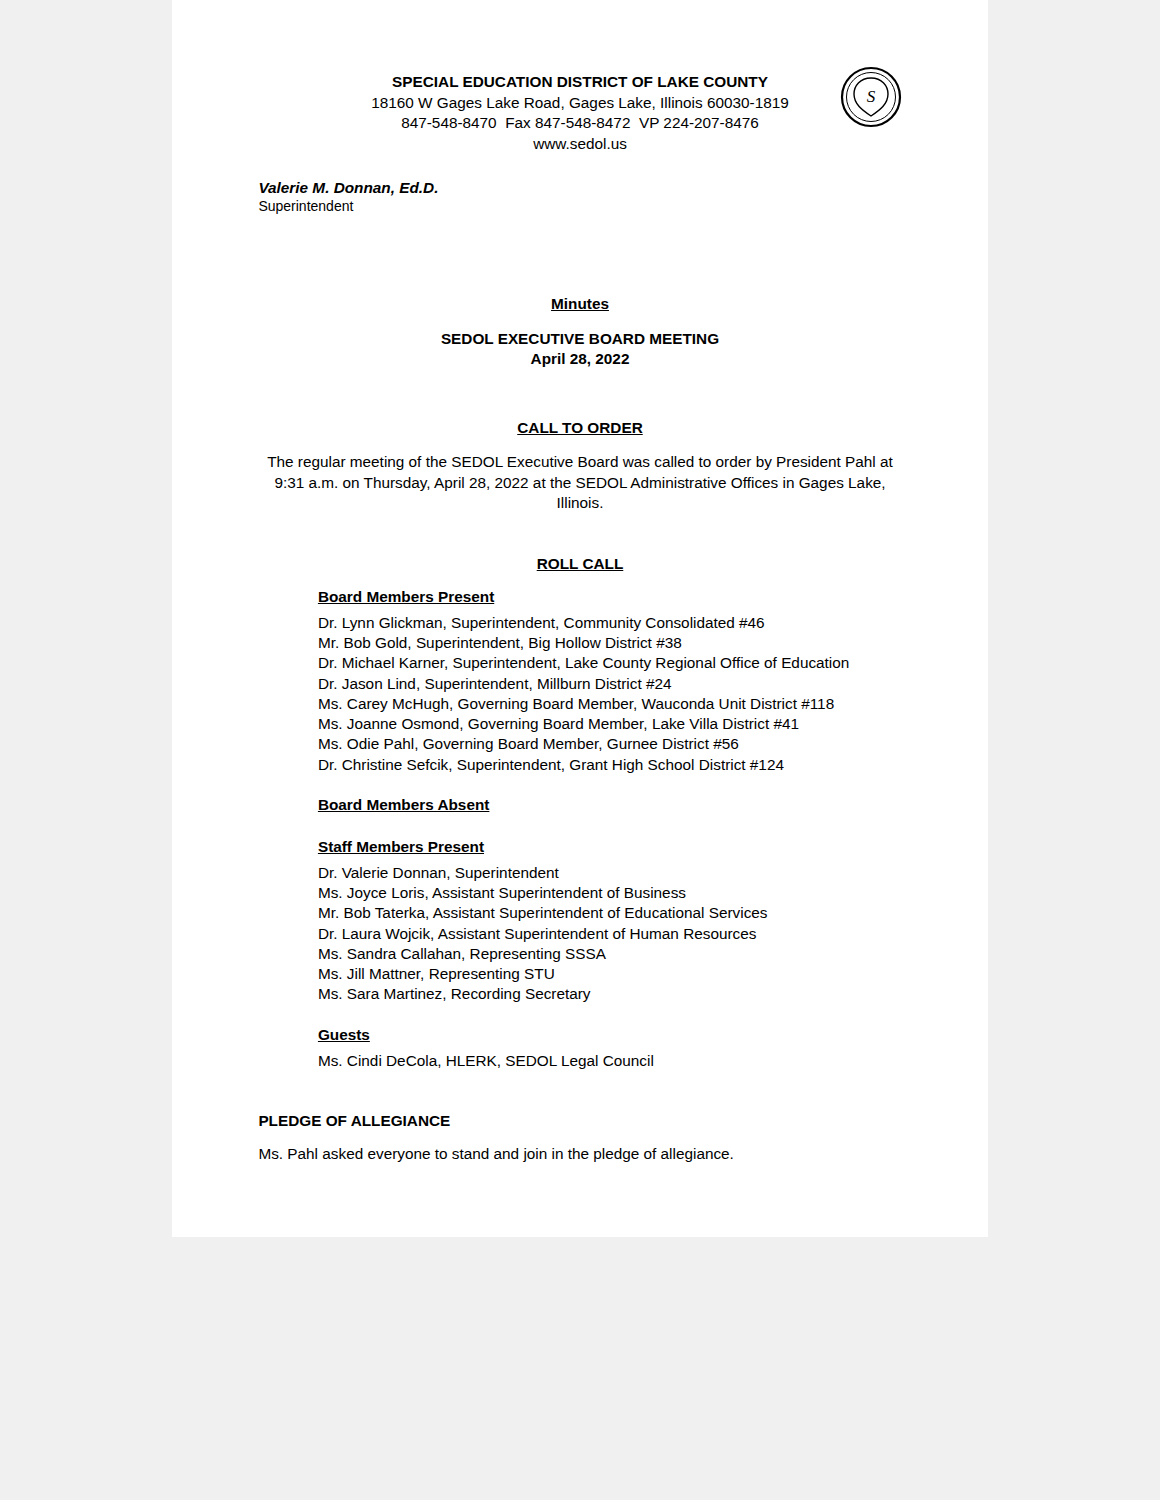S
SPECIAL EDUCATION DISTRICT OF LAKE COUNTY
18160 W Gages Lake Road, Gages Lake, Illinois 60030-1819
847-548-8470 Fax 847-548-8472 VP 224-207-8476
www.sedol.us
Valerie M. Donnan, Ed.D.
Superintendent
Minutes
SEDOL EXECUTIVE BOARD MEETING
April 28, 2022
CALL TO ORDER
The regular meeting of the SEDOL Executive Board was called to order by President Pahl at 9:31 a.m. on Thursday, April 28, 2022 at the SEDOL Administrative Offices in Gages Lake, Illinois.
ROLL CALL
Board Members Present
Dr. Lynn Glickman, Superintendent, Community Consolidated #46
Mr. Bob Gold, Superintendent, Big Hollow District #38
Dr. Michael Karner, Superintendent, Lake County Regional Office of Education
Dr. Jason Lind, Superintendent, Millburn District #24
Ms. Carey McHugh, Governing Board Member, Wauconda Unit District #118
Ms. Joanne Osmond, Governing Board Member, Lake Villa District #41
Ms. Odie Pahl, Governing Board Member, Gurnee District #56
Dr. Christine Sefcik, Superintendent, Grant High School District #124
Board Members Absent
Staff Members Present
Dr. Valerie Donnan, Superintendent
Ms. Joyce Loris, Assistant Superintendent of Business
Mr. Bob Taterka, Assistant Superintendent of Educational Services
Dr. Laura Wojcik, Assistant Superintendent of Human Resources
Ms. Sandra Callahan, Representing SSSA
Ms. Jill Mattner, Representing STU
Ms. Sara Martinez, Recording Secretary
Guests
Ms. Cindi DeCola, HLERK, SEDOL Legal Council
PLEDGE OF ALLEGIANCE
Ms. Pahl asked everyone to stand and join in the pledge of allegiance.